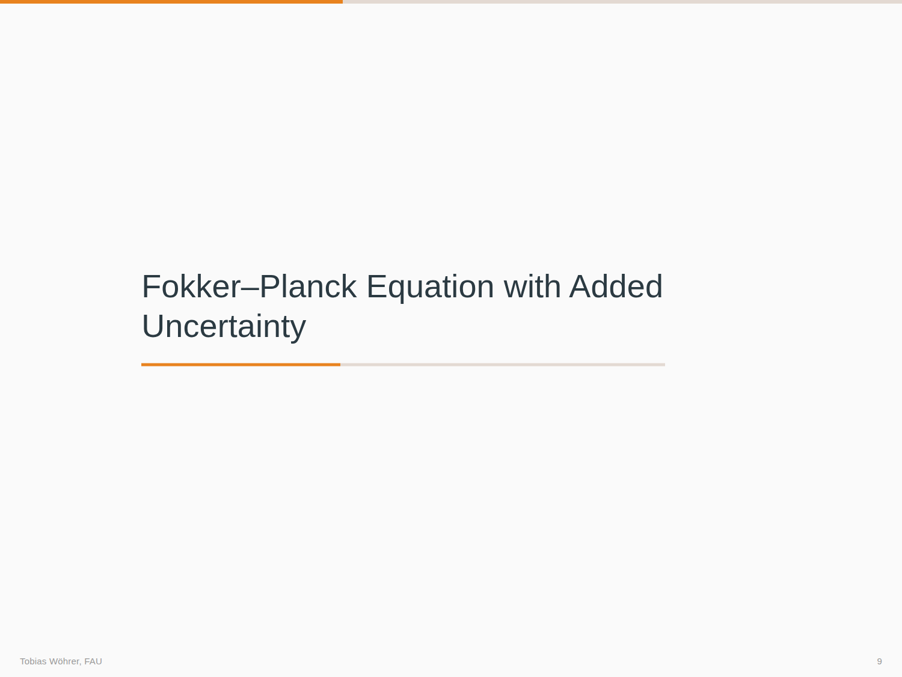Fokker–Planck Equation with Added Uncertainty
Tobias Wöhrer, FAU 9